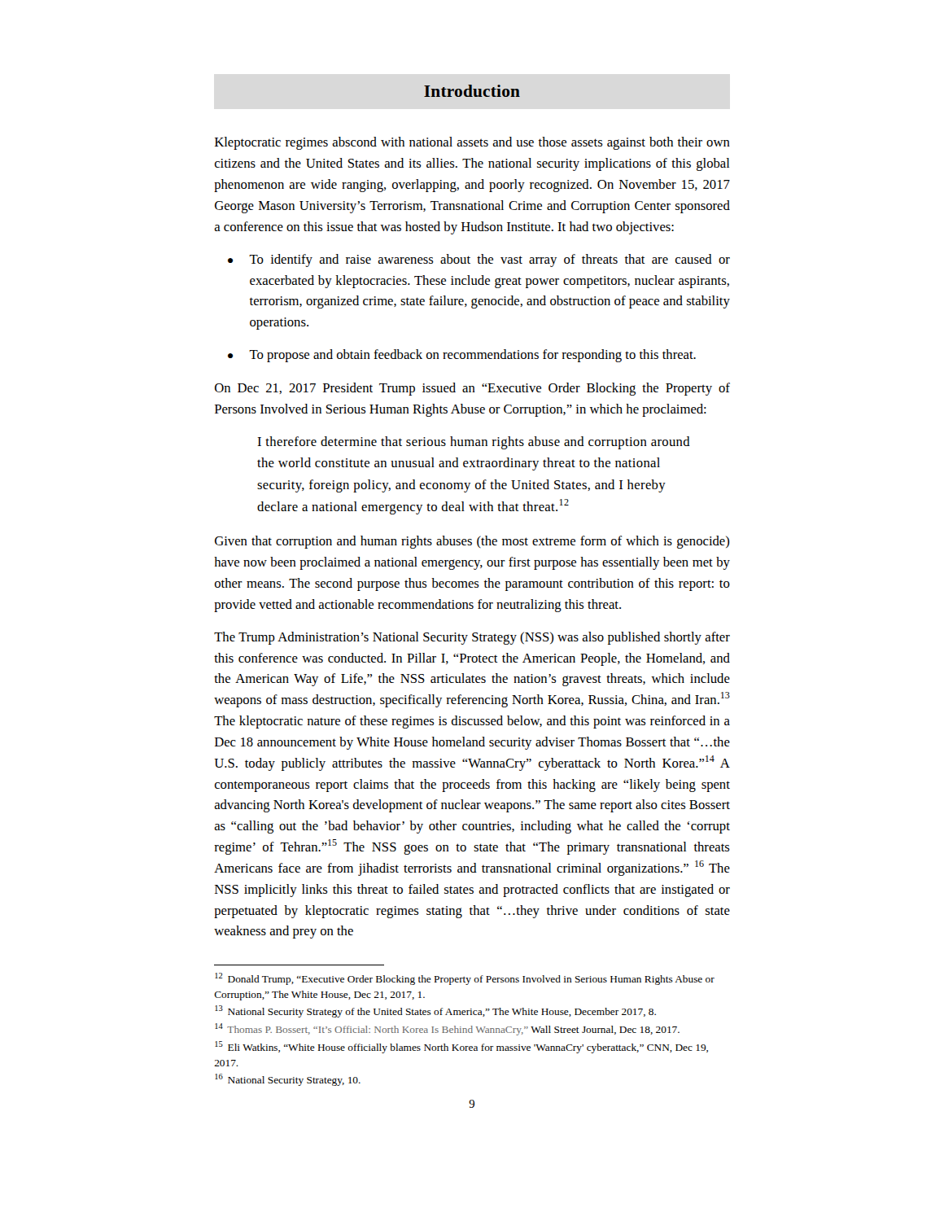Introduction
Kleptocratic regimes abscond with national assets and use those assets against both their own citizens and the United States and its allies. The national security implications of this global phenomenon are wide ranging, overlapping, and poorly recognized. On November 15, 2017 George Mason University’s Terrorism, Transnational Crime and Corruption Center sponsored a conference on this issue that was hosted by Hudson Institute. It had two objectives:
To identify and raise awareness about the vast array of threats that are caused or exacerbated by kleptocracies. These include great power competitors, nuclear aspirants, terrorism, organized crime, state failure, genocide, and obstruction of peace and stability operations.
To propose and obtain feedback on recommendations for responding to this threat.
On Dec 21, 2017 President Trump issued an “Executive Order Blocking the Property of Persons Involved in Serious Human Rights Abuse or Corruption,” in which he proclaimed:
I therefore determine that serious human rights abuse and corruption around the world constitute an unusual and extraordinary threat to the national security, foreign policy, and economy of the United States, and I hereby declare a national emergency to deal with that threat.12
Given that corruption and human rights abuses (the most extreme form of which is genocide) have now been proclaimed a national emergency, our first purpose has essentially been met by other means. The second purpose thus becomes the paramount contribution of this report: to provide vetted and actionable recommendations for neutralizing this threat.
The Trump Administration’s National Security Strategy (NSS) was also published shortly after this conference was conducted. In Pillar I, “Protect the American People, the Homeland, and the American Way of Life,” the NSS articulates the nation’s gravest threats, which include weapons of mass destruction, specifically referencing North Korea, Russia, China, and Iran.13 The kleptocratic nature of these regimes is discussed below, and this point was reinforced in a Dec 18 announcement by White House homeland security adviser Thomas Bossert that “…the U.S. today publicly attributes the massive “WannaCry” cyberattack to North Korea.”14 A contemporaneous report claims that the proceeds from this hacking are “likely being spent advancing North Korea's development of nuclear weapons.” The same report also cites Bossert as “calling out the ’bad behavior’ by other countries, including what he called the ‘corrupt regime’ of Tehran.”15 The NSS goes on to state that “The primary transnational threats Americans face are from jihadist terrorists and transnational criminal organizations.” 16 The NSS implicitly links this threat to failed states and protracted conflicts that are instigated or perpetuated by kleptocratic regimes stating that “…they thrive under conditions of state weakness and prey on the
12 Donald Trump, “Executive Order Blocking the Property of Persons Involved in Serious Human Rights Abuse or Corruption,” The White House, Dec 21, 2017, 1.
13 National Security Strategy of the United States of America,” The White House, December 2017, 8.
14 Thomas P. Bossert, “It’s Official: North Korea Is Behind WannaCry,” Wall Street Journal, Dec 18, 2017.
15 Eli Watkins, “White House officially blames North Korea for massive 'WannaCry' cyberattack,” CNN, Dec 19, 2017.
16 National Security Strategy, 10.
9